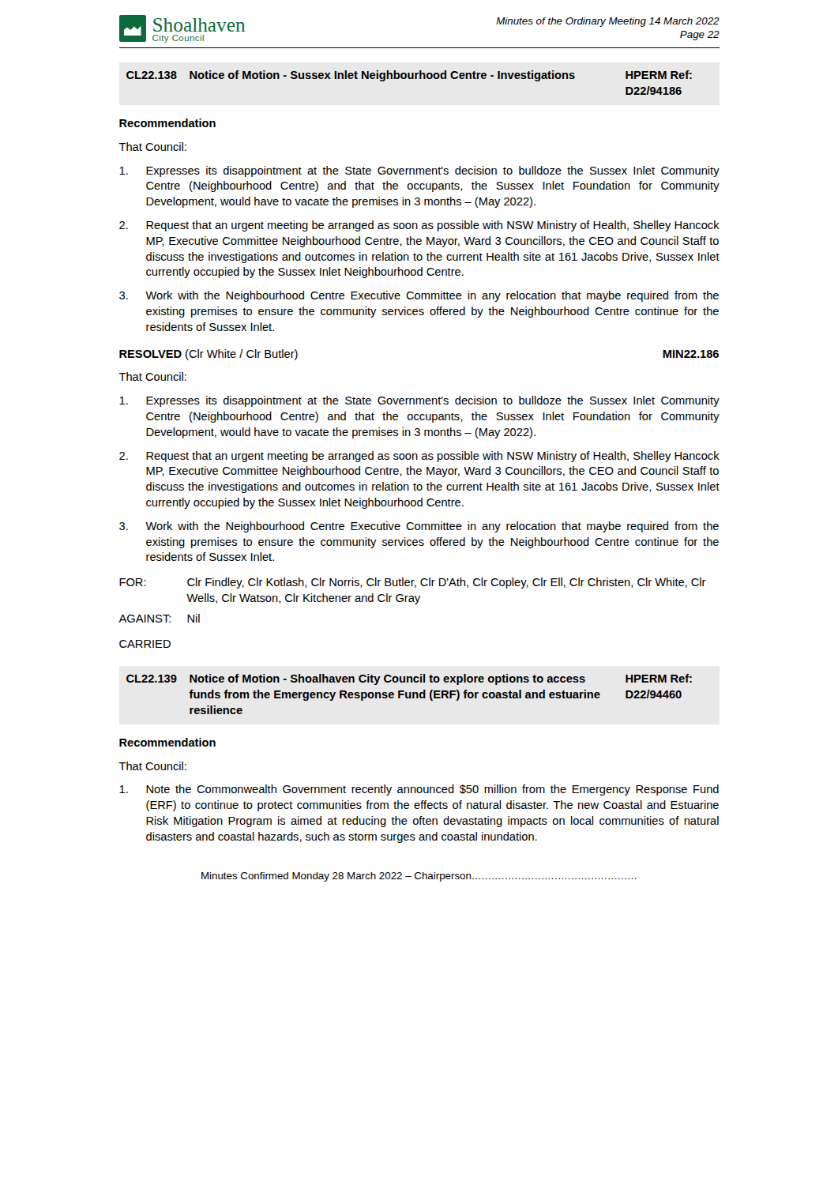Shoalhaven City Council
Minutes of the Ordinary Meeting 14 March 2022
Page 22
| CL22.138 | Notice of Motion - Sussex Inlet Neighbourhood Centre - Investigations | HPERM Ref: D22/94186 |
Recommendation
That Council:
Expresses its disappointment at the State Government's decision to bulldoze the Sussex Inlet Community Centre (Neighbourhood Centre) and that the occupants, the Sussex Inlet Foundation for Community Development, would have to vacate the premises in 3 months – (May 2022).
Request that an urgent meeting be arranged as soon as possible with NSW Ministry of Health, Shelley Hancock MP, Executive Committee Neighbourhood Centre, the Mayor, Ward 3 Councillors, the CEO and Council Staff to discuss the investigations and outcomes in relation to the current Health site at 161 Jacobs Drive, Sussex Inlet currently occupied by the Sussex Inlet Neighbourhood Centre.
Work with the Neighbourhood Centre Executive Committee in any relocation that maybe required from the existing premises to ensure the community services offered by the Neighbourhood Centre continue for the residents of Sussex Inlet.
RESOLVED (Clr White / Clr Butler)
MIN22.186
That Council:
Expresses its disappointment at the State Government's decision to bulldoze the Sussex Inlet Community Centre (Neighbourhood Centre) and that the occupants, the Sussex Inlet Foundation for Community Development, would have to vacate the premises in 3 months – (May 2022).
Request that an urgent meeting be arranged as soon as possible with NSW Ministry of Health, Shelley Hancock MP, Executive Committee Neighbourhood Centre, the Mayor, Ward 3 Councillors, the CEO and Council Staff to discuss the investigations and outcomes in relation to the current Health site at 161 Jacobs Drive, Sussex Inlet currently occupied by the Sussex Inlet Neighbourhood Centre.
Work with the Neighbourhood Centre Executive Committee in any relocation that maybe required from the existing premises to ensure the community services offered by the Neighbourhood Centre continue for the residents of Sussex Inlet.
| FOR: | Clr Findley, Clr Kotlash, Clr Norris, Clr Butler, Clr D'Ath, Clr Copley, Clr Ell, Clr Christen, Clr White, Clr Wells, Clr Watson, Clr Kitchener and Clr Gray |
| AGAINST: | Nil |
CARRIED
| CL22.139 | Notice of Motion - Shoalhaven City Council to explore options to access funds from the Emergency Response Fund (ERF) for coastal and estuarine resilience | HPERM Ref: D22/94460 |
Recommendation
That Council:
Note the Commonwealth Government recently announced $50 million from the Emergency Response Fund (ERF) to continue to protect communities from the effects of natural disaster. The new Coastal and Estuarine Risk Mitigation Program is aimed at reducing the often devastating impacts on local communities of natural disasters and coastal hazards, such as storm surges and coastal inundation.
Minutes Confirmed Monday 28 March 2022 – Chairperson..................................................